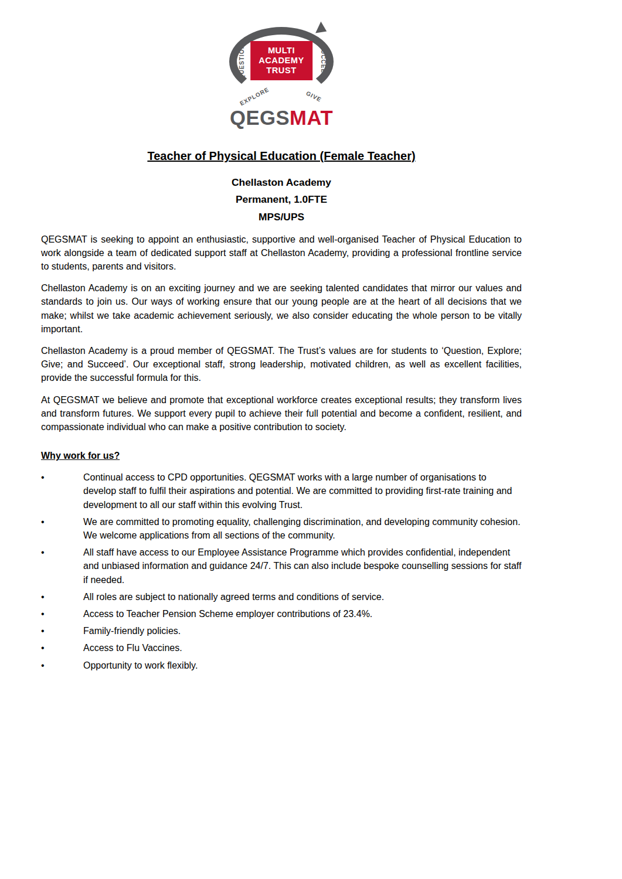Multi
Academy
Trust
Question Explore Give Succeed
QEGS MAT
Teacher of Physical Education (Female Teacher)
Chellaston Academy
Permanent, 1.0FTE
MPS/UPS
QEGSMAT is seeking to appoint an enthusiastic, supportive and well-organised Teacher of Physical Education to work alongside a team of dedicated support staff at Chellaston Academy, providing a professional frontline service to students, parents and visitors.
Chellaston Academy is on an exciting journey and we are seeking talented candidates that mirror our values and standards to join us. Our ways of working ensure that our young people are at the heart of all decisions that we make; whilst we take academic achievement seriously, we also consider educating the whole person to be vitally important.
Chellaston Academy is a proud member of QEGSMAT. The Trust’s values are for students to ‘Question, Explore; Give; and Succeed’. Our exceptional staff, strong leadership, motivated children, as well as excellent facilities, provide the successful formula for this.
At QEGSMAT we believe and promote that exceptional workforce creates exceptional results; they transform lives and transform futures. We support every pupil to achieve their full potential and become a confident, resilient, and compassionate individual who can make a positive contribution to society.
Why work for us?
Continual access to CPD opportunities. QEGSMAT works with a large number of organisations to develop staff to fulfil their aspirations and potential. We are committed to providing first-rate training and development to all our staff within this evolving Trust.
We are committed to promoting equality, challenging discrimination, and developing community cohesion. We welcome applications from all sections of the community.
All staff have access to our Employee Assistance Programme which provides confidential, independent and unbiased information and guidance 24/7. This can also include bespoke counselling sessions for staff if needed.
All roles are subject to nationally agreed terms and conditions of service.
Access to Teacher Pension Scheme employer contributions of 23.4%.
Family-friendly policies.
Access to Flu Vaccines.
Opportunity to work flexibly.